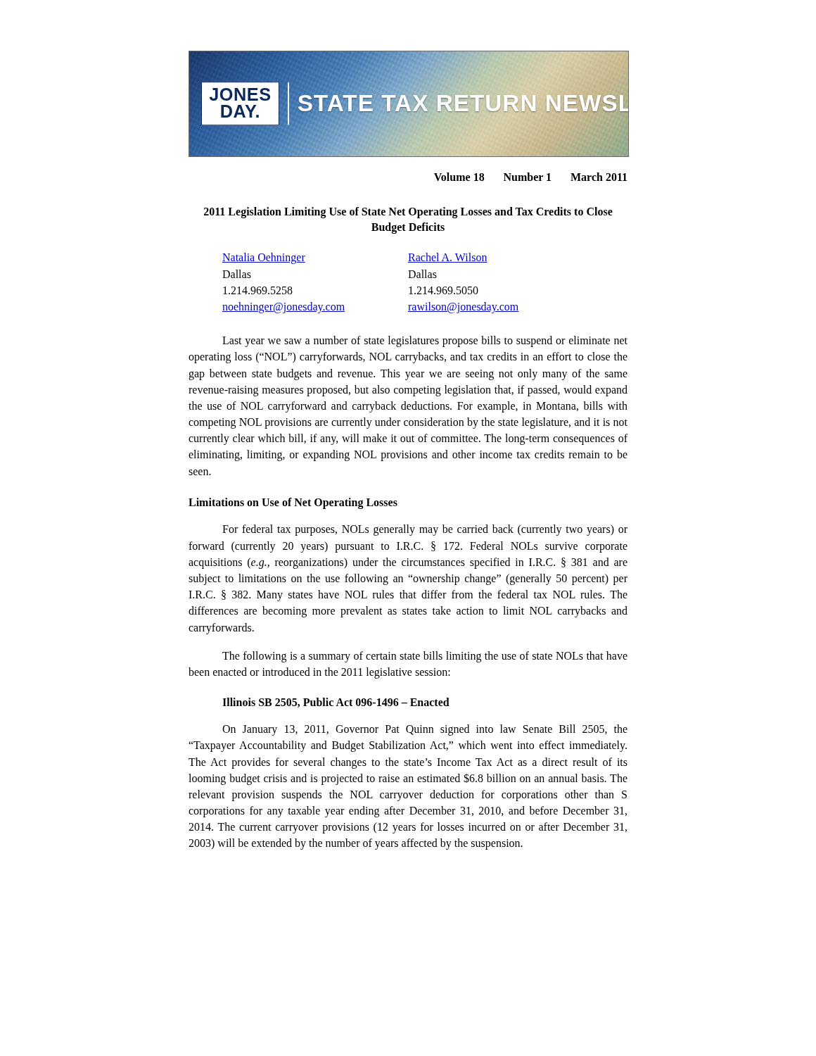JONES DAY.
STATE TAX RETURN NEWSLETTER
Volume 18Number 1 March 2011
2011 Legislation Limiting Use of State Net Operating Losses and Tax Credits to Close Budget Deficits
| Natalia Oehninger Dallas 1.214.969.5258 noehninger@jonesday.com | Rachel A. Wilson Dallas 1.214.969.5050 rawilson@jonesday.com |
Last year we saw a number of state legislatures propose bills to suspend or eliminate net operating loss (“NOL”) carryforwards, NOL carrybacks, and tax credits in an effort to close the gap between state budgets and revenue. This year we are seeing not only many of the same revenue-raising measures proposed, but also competing legislation that, if passed, would expand the use of NOL carryforward and carryback deductions. For example, in Montana, bills with competing NOL provisions are currently under consideration by the state legislature, and it is not currently clear which bill, if any, will make it out of committee. The long-term consequences of eliminating, limiting, or expanding NOL provisions and other income tax credits remain to be seen.
Limitations on Use of Net Operating Losses
For federal tax purposes, NOLs generally may be carried back (currently two years) or forward (currently 20 years) pursuant to I.R.C. § 172. Federal NOLs survive corporate acquisitions (e.g., reorganizations) under the circumstances specified in I.R.C. § 381 and are subject to limitations on the use following an “ownership change” (generally 50 percent) per I.R.C. § 382. Many states have NOL rules that differ from the federal tax NOL rules. The differences are becoming more prevalent as states take action to limit NOL carrybacks and carryforwards.
The following is a summary of certain state bills limiting the use of state NOLs that have been enacted or introduced in the 2011 legislative session:
Illinois SB 2505, Public Act 096-1496 – Enacted
On January 13, 2011, Governor Pat Quinn signed into law Senate Bill 2505, the “Taxpayer Accountability and Budget Stabilization Act,” which went into effect immediately. The Act provides for several changes to the state’s Income Tax Act as a direct result of its looming budget crisis and is projected to raise an estimated $6.8 billion on an annual basis. The relevant provision suspends the NOL carryover deduction for corporations other than S corporations for any taxable year ending after December 31, 2010, and before December 31, 2014. The current carryover provisions (12 years for losses incurred on or after December 31, 2003) will be extended by the number of years affected by the suspension.